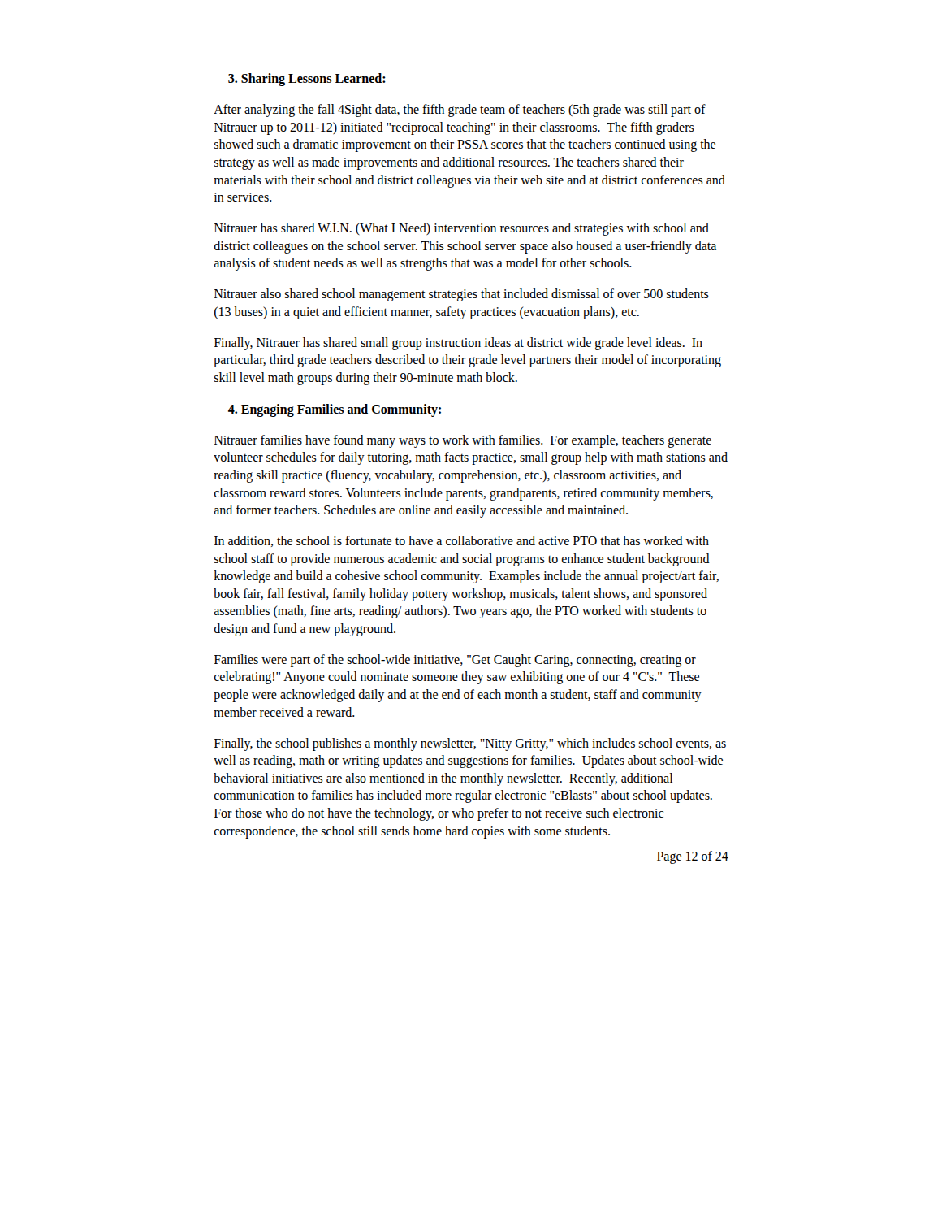Sharing Lessons Learned:
After analyzing the fall 4Sight data, the fifth grade team of teachers (5th grade was still part of Nitrauer up to 2011-12) initiated "reciprocal teaching" in their classrooms. The fifth graders showed such a dramatic improvement on their PSSA scores that the teachers continued using the strategy as well as made improvements and additional resources. The teachers shared their materials with their school and district colleagues via their web site and at district conferences and in services.
Nitrauer has shared W.I.N. (What I Need) intervention resources and strategies with school and district colleagues on the school server. This school server space also housed a user-friendly data analysis of student needs as well as strengths that was a model for other schools.
Nitrauer also shared school management strategies that included dismissal of over 500 students (13 buses) in a quiet and efficient manner, safety practices (evacuation plans), etc.
Finally, Nitrauer has shared small group instruction ideas at district wide grade level ideas. In particular, third grade teachers described to their grade level partners their model of incorporating skill level math groups during their 90-minute math block.
Engaging Families and Community:
Nitrauer families have found many ways to work with families. For example, teachers generate volunteer schedules for daily tutoring, math facts practice, small group help with math stations and reading skill practice (fluency, vocabulary, comprehension, etc.), classroom activities, and classroom reward stores. Volunteers include parents, grandparents, retired community members, and former teachers. Schedules are online and easily accessible and maintained.
In addition, the school is fortunate to have a collaborative and active PTO that has worked with school staff to provide numerous academic and social programs to enhance student background knowledge and build a cohesive school community. Examples include the annual project/art fair, book fair, fall festival, family holiday pottery workshop, musicals, talent shows, and sponsored assemblies (math, fine arts, reading/ authors). Two years ago, the PTO worked with students to design and fund a new playground.
Families were part of the school-wide initiative, "Get Caught Caring, connecting, creating or celebrating!" Anyone could nominate someone they saw exhibiting one of our 4 "C's." These people were acknowledged daily and at the end of each month a student, staff and community member received a reward.
Finally, the school publishes a monthly newsletter, "Nitty Gritty," which includes school events, as well as reading, math or writing updates and suggestions for families. Updates about school-wide behavioral initiatives are also mentioned in the monthly newsletter. Recently, additional communication to families has included more regular electronic "eBlasts" about school updates. For those who do not have the technology, or who prefer to not receive such electronic correspondence, the school still sends home hard copies with some students.
Page 12 of 24